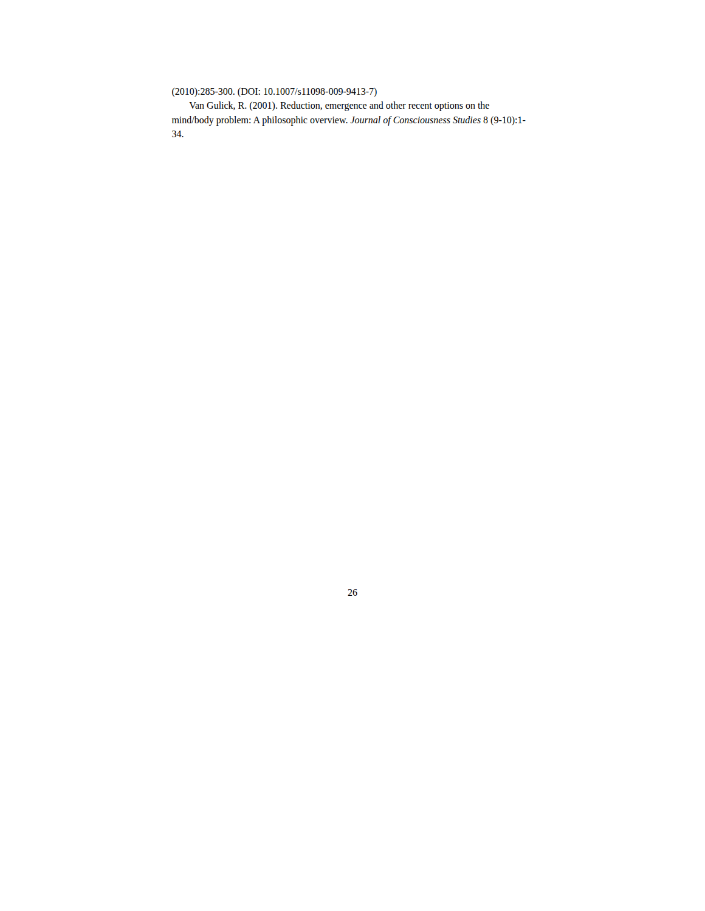(2010):285-300. (DOI: 10.1007/s11098-009-9413-7)
Van Gulick, R. (2001). Reduction, emergence and other recent options on the mind/body problem: A philosophic overview. Journal of Consciousness Studies 8 (9-10):1-34.
26